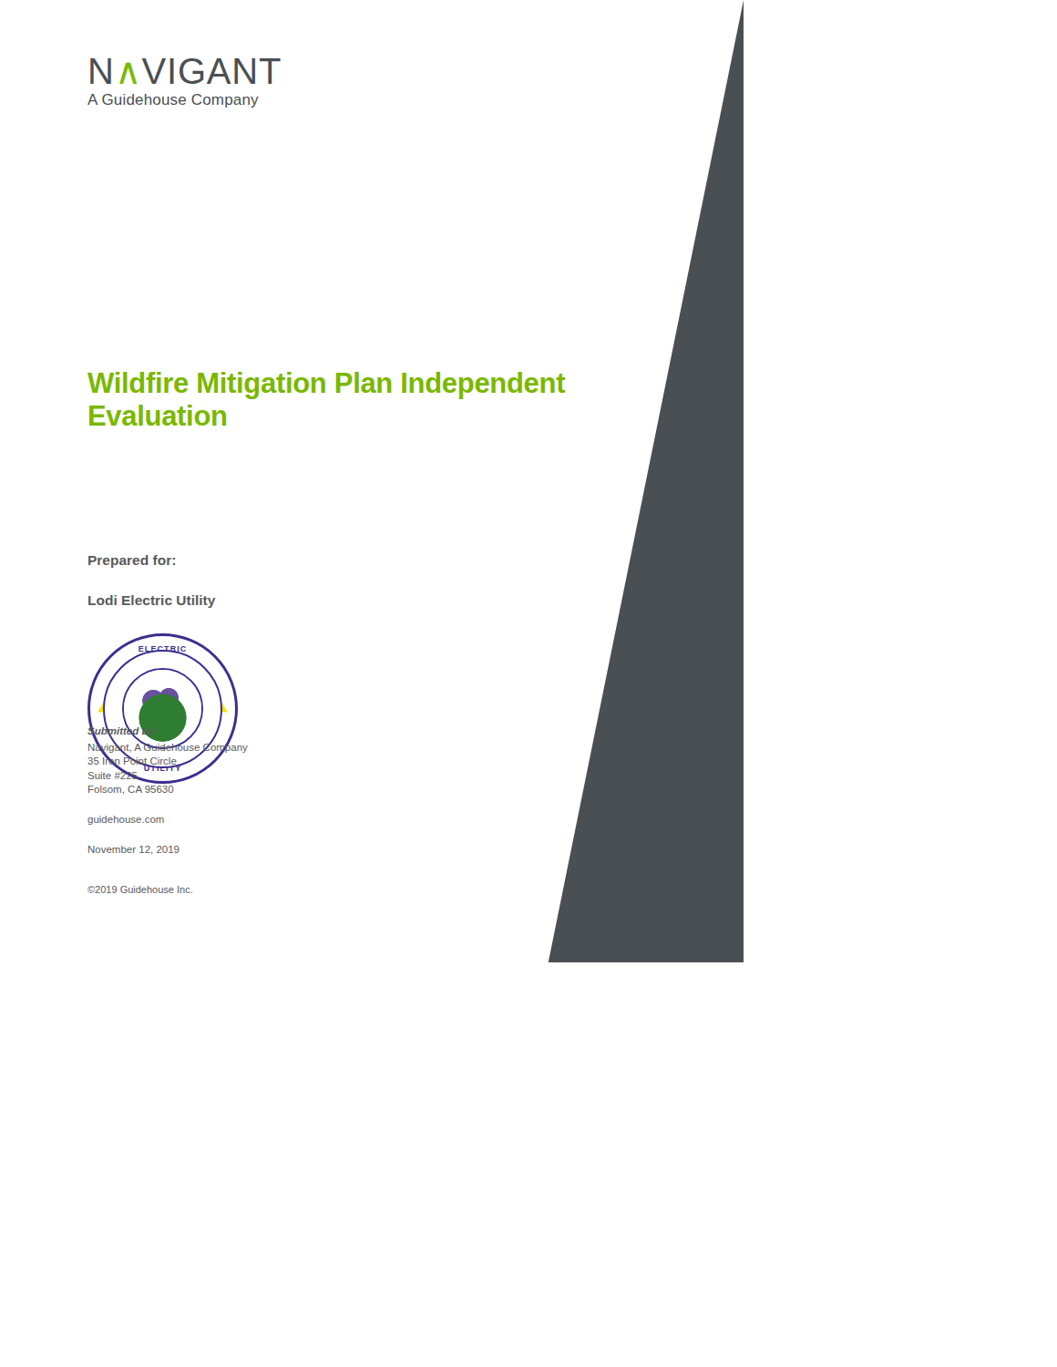N∧VIGANT
A Guidehouse Company
Wildfire Mitigation Plan Independent Evaluation
Prepared for:
Lodi Electric Utility
ELECTRIC
CITY OF LODI
CALIFORNIA
UTILITY
Submitted by:
Navigant, A Guidehouse Company
35 Iron Point Circle
Suite #225
Folsom, CA 95630
guidehouse.com
November 12, 2019
©2019 Guidehouse Inc.